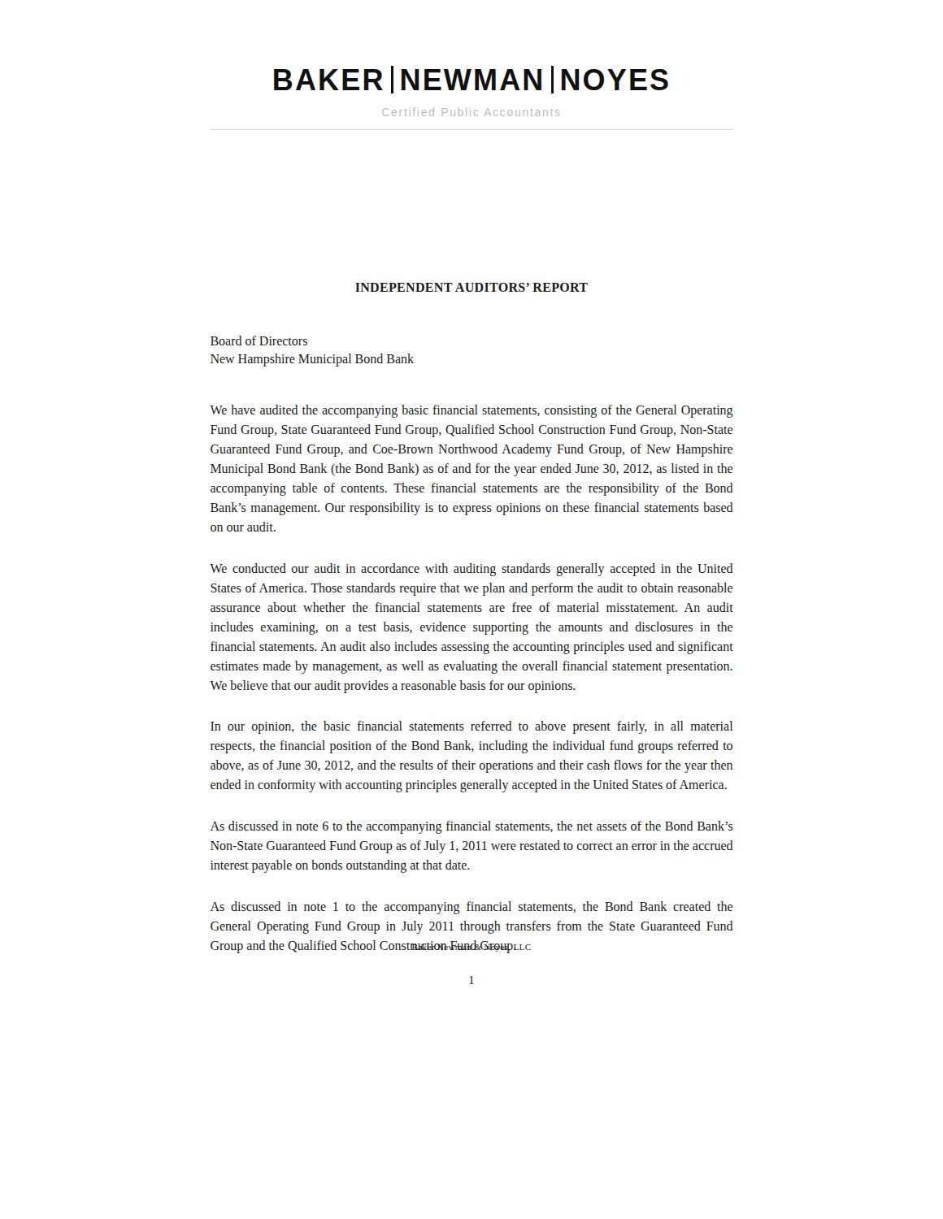BAKER NEWMAN NOYES
Certified Public Accountants
INDEPENDENT AUDITORS’ REPORT
Board of Directors
New Hampshire Municipal Bond Bank
We have audited the accompanying basic financial statements, consisting of the General Operating Fund Group, State Guaranteed Fund Group, Qualified School Construction Fund Group, Non-State Guaranteed Fund Group, and Coe-Brown Northwood Academy Fund Group, of New Hampshire Municipal Bond Bank (the Bond Bank) as of and for the year ended June 30, 2012, as listed in the accompanying table of contents. These financial statements are the responsibility of the Bond Bank’s management. Our responsibility is to express opinions on these financial statements based on our audit.
We conducted our audit in accordance with auditing standards generally accepted in the United States of America. Those standards require that we plan and perform the audit to obtain reasonable assurance about whether the financial statements are free of material misstatement. An audit includes examining, on a test basis, evidence supporting the amounts and disclosures in the financial statements. An audit also includes assessing the accounting principles used and significant estimates made by management, as well as evaluating the overall financial statement presentation. We believe that our audit provides a reasonable basis for our opinions.
In our opinion, the basic financial statements referred to above present fairly, in all material respects, the financial position of the Bond Bank, including the individual fund groups referred to above, as of June 30, 2012, and the results of their operations and their cash flows for the year then ended in conformity with accounting principles generally accepted in the United States of America.
As discussed in note 6 to the accompanying financial statements, the net assets of the Bond Bank’s Non-State Guaranteed Fund Group as of July 1, 2011 were restated to correct an error in the accrued interest payable on bonds outstanding at that date.
As discussed in note 1 to the accompanying financial statements, the Bond Bank created the General Operating Fund Group in July 2011 through transfers from the State Guaranteed Fund Group and the Qualified School Construction Fund Group.
Baker Newman & Noyes, LLC
1